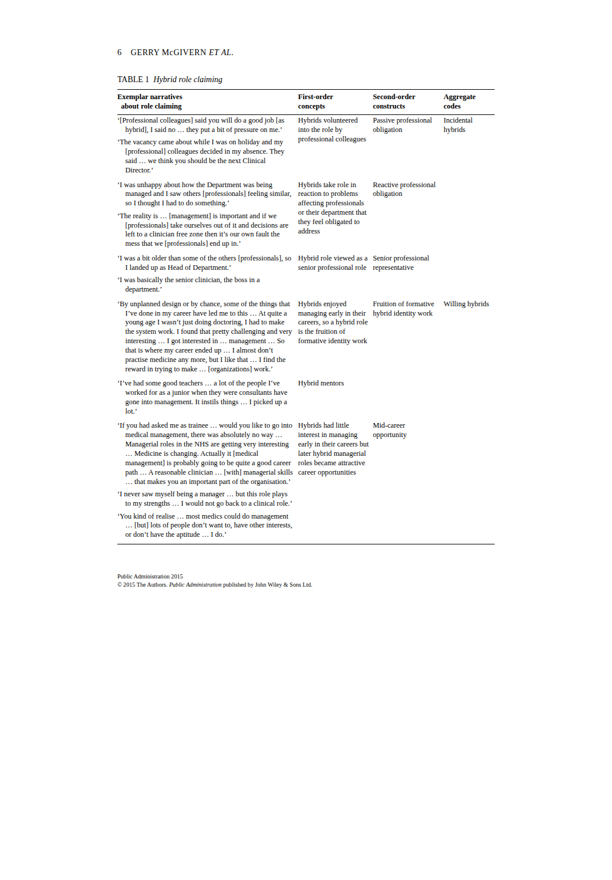6 GERRY McGIVERN ET AL.
TABLE 1 Hybrid role claiming
| Exemplar narratives about role claiming | First-order concepts | Second-order constructs | Aggregate codes |
| --- | --- | --- | --- |
| ‘[Professional colleagues] said you will do a good job [as hybrid], I said no … they put a bit of pressure on me.’ ‘The vacancy came about while I was on holiday and my [professional] colleagues decided in my absence. They said … we think you should be the next Clinical Director.’ | Hybrids volunteered into the role by professional colleagues | Passive professional obligation | Incidental hybrids |
| ‘I was unhappy about how the Department was being managed and I saw others [professionals] feeling similar, so I thought I had to do something.’ ‘The reality is … [management] is important and if we [professionals] take ourselves out of it and decisions are left to a clinician free zone then it’s our own fault the mess that we [professionals] end up in.’ | Hybrids take role in reaction to problems affecting professionals or their department that they feel obligated to address | Reactive professional obligation | |
| ‘I was a bit older than some of the others [professionals], so I landed up as Head of Department.’ ‘I was basically the senior clinician, the boss in a department.’ | Hybrid role viewed as a senior professional role | Senior professional representative | |
| ‘By unplanned design or by chance, some of the things that I’ve done in my career have led me to this … At quite a young age I wasn’t just doing doctoring, I had to make the system work. I found that pretty challenging and very interesting … I got interested in … management … So that is where my career ended up … I almost don’t practise medicine any more, but I like that … I find the reward in trying to make … [organizations] work.’ | Hybrids enjoyed managing early in their careers, so a hybrid role is the fruition of formative identity work | Fruition of formative hybrid identity work | Willing hybrids |
| ‘I’ve had some good teachers … a lot of the people I’ve worked for as a junior when they were consultants have gone into management. It instils things … I picked up a lot.’ | Hybrid mentors | | |
| ‘If you had asked me as trainee … would you like to go into medical management, there was absolutely no way … Managerial roles in the NHS are getting very interesting … Medicine is changing. Actually it [medical management] is probably going to be quite a good career path … A reasonable clinician … [with] managerial skills … that makes you an important part of the organisation.’ ‘I never saw myself being a manager … but this role plays to my strengths … I would not go back to a clinical role.’ ‘You kind of realise … most medics could do management … [but] lots of people don’t want to, have other interests, or don’t have the aptitude … I do.’ | Hybrids had little interest in managing early in their careers but later hybrid managerial roles became attractive career opportunities | Mid-career opportunity | |
Public Administration 2015
© 2015 The Authors. Public Administration published by John Wiley & Sons Ltd.